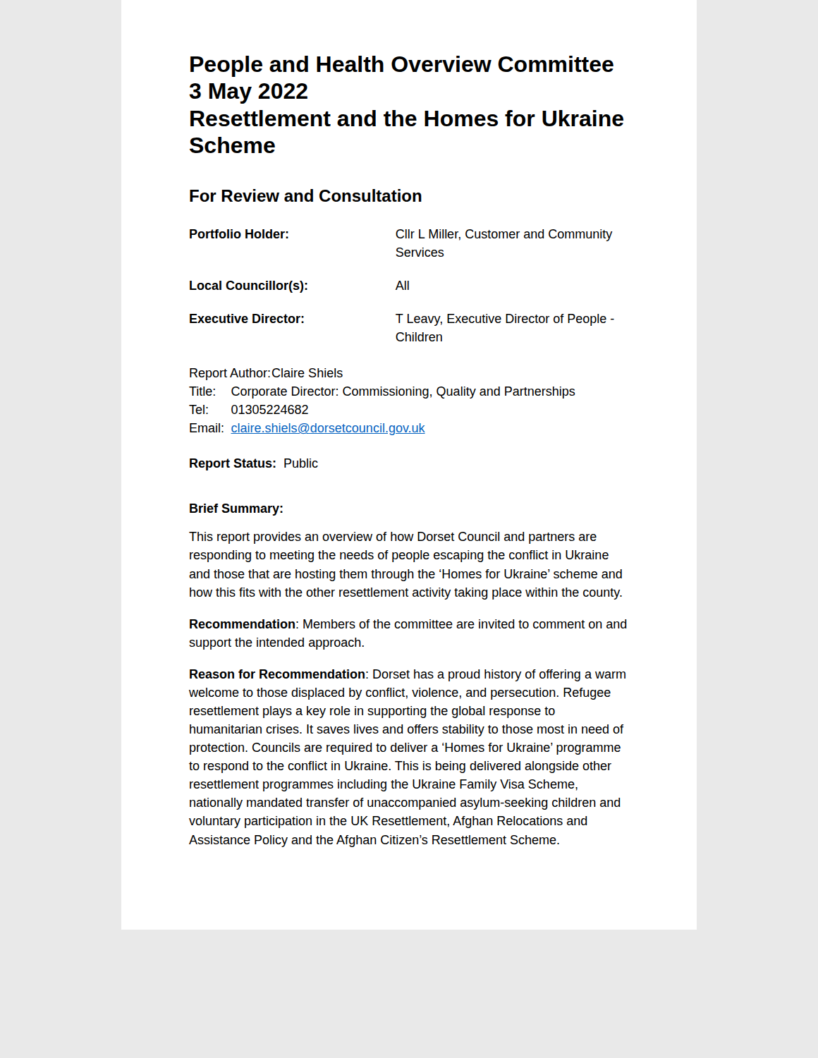People and Health Overview Committee 3 May 2022 Resettlement and the Homes for Ukraine Scheme
For Review and Consultation
Portfolio Holder:
Cllr L Miller, Customer and Community Services
Local Councillor(s):
All
Executive Director:
T Leavy, Executive Director of People - Children
Report Author: Claire Shiels
Title: Corporate Director: Commissioning, Quality and Partnerships
Tel: 01305224682
Email: claire.shiels@dorsetcouncil.gov.uk
Report Status: Public
Brief Summary:
This report provides an overview of how Dorset Council and partners are responding to meeting the needs of people escaping the conflict in Ukraine and those that are hosting them through the ‘Homes for Ukraine’ scheme and how this fits with the other resettlement activity taking place within the county.
Recommendation: Members of the committee are invited to comment on and support the intended approach.
Reason for Recommendation: Dorset has a proud history of offering a warm welcome to those displaced by conflict, violence, and persecution. Refugee resettlement plays a key role in supporting the global response to humanitarian crises. It saves lives and offers stability to those most in need of protection. Councils are required to deliver a ‘Homes for Ukraine’ programme to respond to the conflict in Ukraine. This is being delivered alongside other resettlement programmes including the Ukraine Family Visa Scheme, nationally mandated transfer of unaccompanied asylum-seeking children and voluntary participation in the UK Resettlement, Afghan Relocations and Assistance Policy and the Afghan Citizen’s Resettlement Scheme.